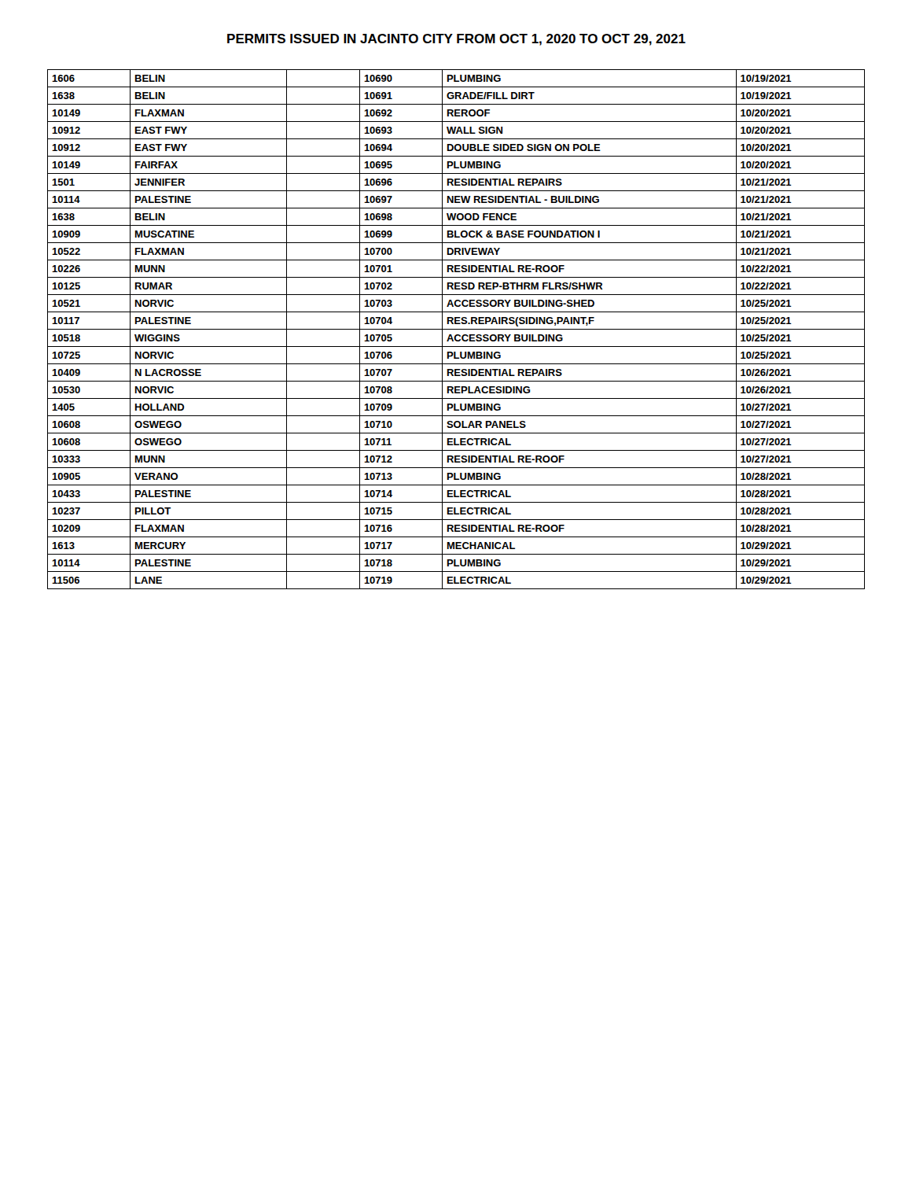PERMITS ISSUED IN JACINTO CITY FROM OCT 1, 2020 TO OCT 29, 2021
| 1606 | BELIN | | 10690 | PLUMBING | 10/19/2021 |
| 1638 | BELIN | | 10691 | GRADE/FILL DIRT | 10/19/2021 |
| 10149 | FLAXMAN | | 10692 | REROOF | 10/20/2021 |
| 10912 | EAST FWY | | 10693 | WALL SIGN | 10/20/2021 |
| 10912 | EAST FWY | | 10694 | DOUBLE SIDED SIGN ON POLE | 10/20/2021 |
| 10149 | FAIRFAX | | 10695 | PLUMBING | 10/20/2021 |
| 1501 | JENNIFER | | 10696 | RESIDENTIAL REPAIRS | 10/21/2021 |
| 10114 | PALESTINE | | 10697 | NEW RESIDENTIAL - BUILDING | 10/21/2021 |
| 1638 | BELIN | | 10698 | WOOD FENCE | 10/21/2021 |
| 10909 | MUSCATINE | | 10699 | BLOCK & BASE FOUNDATION I | 10/21/2021 |
| 10522 | FLAXMAN | | 10700 | DRIVEWAY | 10/21/2021 |
| 10226 | MUNN | | 10701 | RESIDENTIAL RE-ROOF | 10/22/2021 |
| 10125 | RUMAR | | 10702 | RESD REP-BTHRM FLRS/SHWR | 10/22/2021 |
| 10521 | NORVIC | | 10703 | ACCESSORY BUILDING-SHED | 10/25/2021 |
| 10117 | PALESTINE | | 10704 | RES.REPAIRS(SIDING,PAINT,F | 10/25/2021 |
| 10518 | WIGGINS | | 10705 | ACCESSORY BUILDING | 10/25/2021 |
| 10725 | NORVIC | | 10706 | PLUMBING | 10/25/2021 |
| 10409 | N LACROSSE | | 10707 | RESIDENTIAL REPAIRS | 10/26/2021 |
| 10530 | NORVIC | | 10708 | REPLACESIDING | 10/26/2021 |
| 1405 | HOLLAND | | 10709 | PLUMBING | 10/27/2021 |
| 10608 | OSWEGO | | 10710 | SOLAR PANELS | 10/27/2021 |
| 10608 | OSWEGO | | 10711 | ELECTRICAL | 10/27/2021 |
| 10333 | MUNN | | 10712 | RESIDENTIAL RE-ROOF | 10/27/2021 |
| 10905 | VERANO | | 10713 | PLUMBING | 10/28/2021 |
| 10433 | PALESTINE | | 10714 | ELECTRICAL | 10/28/2021 |
| 10237 | PILLOT | | 10715 | ELECTRICAL | 10/28/2021 |
| 10209 | FLAXMAN | | 10716 | RESIDENTIAL RE-ROOF | 10/28/2021 |
| 1613 | MERCURY | | 10717 | MECHANICAL | 10/29/2021 |
| 10114 | PALESTINE | | 10718 | PLUMBING | 10/29/2021 |
| 11506 | LANE | | 10719 | ELECTRICAL | 10/29/2021 |